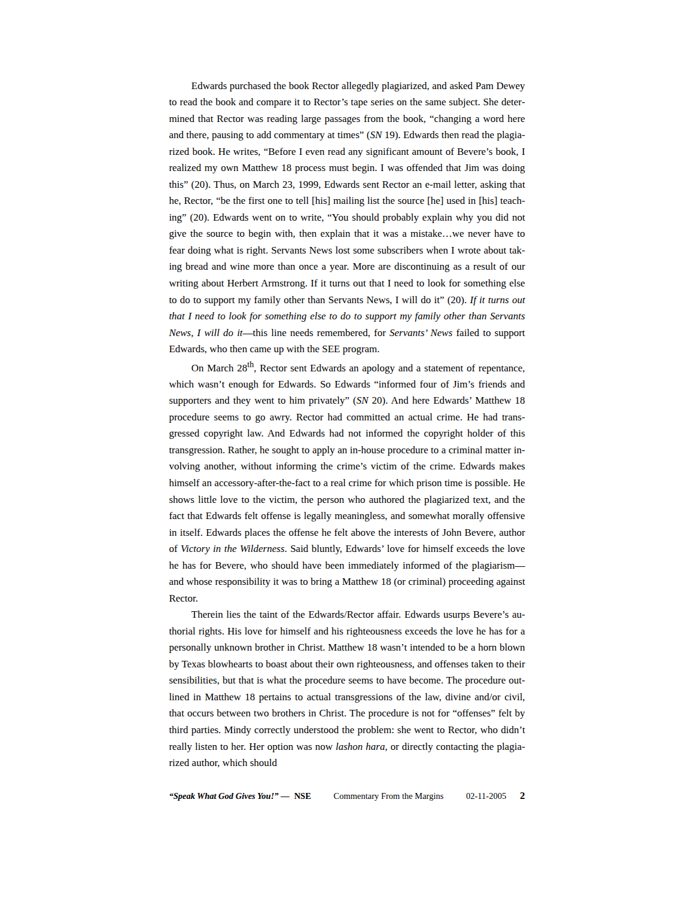Edwards purchased the book Rector allegedly plagiarized, and asked Pam Dewey to read the book and compare it to Rector’s tape series on the same subject. She determined that Rector was reading large passages from the book, “changing a word here and there, pausing to add commentary at times” (SN 19). Edwards then read the plagiarized book. He writes, “Before I even read any significant amount of Bevere’s book, I realized my own Matthew 18 process must begin. I was offended that Jim was doing this” (20). Thus, on March 23, 1999, Edwards sent Rector an e-mail letter, asking that he, Rector, “be the first one to tell [his] mailing list the source [he] used in [his] teaching” (20). Edwards went on to write, “You should probably explain why you did not give the source to begin with, then explain that it was a mistake…we never have to fear doing what is right. Servants News lost some subscribers when I wrote about taking bread and wine more than once a year. More are discontinuing as a result of our writing about Herbert Armstrong. If it turns out that I need to look for something else to do to support my family other than Servants News, I will do it” (20). If it turns out that I need to look for something else to do to support my family other than Servants News, I will do it—this line needs remembered, for Servants’ News failed to support Edwards, who then came up with the SEE program.
On March 28th, Rector sent Edwards an apology and a statement of repentance, which wasn’t enough for Edwards. So Edwards “informed four of Jim’s friends and supporters and they went to him privately” (SN 20). And here Edwards’ Matthew 18 procedure seems to go awry. Rector had committed an actual crime. He had transgressed copyright law. And Edwards had not informed the copyright holder of this transgression. Rather, he sought to apply an in-house procedure to a criminal matter involving another, without informing the crime’s victim of the crime. Edwards makes himself an accessory-after-the-fact to a real crime for which prison time is possible. He shows little love to the victim, the person who authored the plagiarized text, and the fact that Edwards felt offense is legally meaningless, and somewhat morally offensive in itself. Edwards places the offense he felt above the interests of John Bevere, author of Victory in the Wilderness. Said bluntly, Edwards’ love for himself exceeds the love he has for Bevere, who should have been immediately informed of the plagiarism—and whose responsibility it was to bring a Matthew 18 (or criminal) proceeding against Rector.
Therein lies the taint of the Edwards/Rector affair. Edwards usurps Bevere’s authorial rights. His love for himself and his righteousness exceeds the love he has for a personally unknown brother in Christ. Matthew 18 wasn’t intended to be a horn blown by Texas blowhearts to boast about their own righteousness, and offenses taken to their sensibilities, but that is what the procedure seems to have become. The procedure outlined in Matthew 18 pertains to actual transgressions of the law, divine and/or civil, that occurs between two brothers in Christ. The procedure is not for “offenses” felt by third parties. Mindy correctly understood the problem: she went to Rector, who didn’t really listen to her. Her option was now lashon hara, or directly contacting the plagiarized author, which should
“Speak What God Gives You!” —NSE Commentary From the Margins 02-11-2005 2